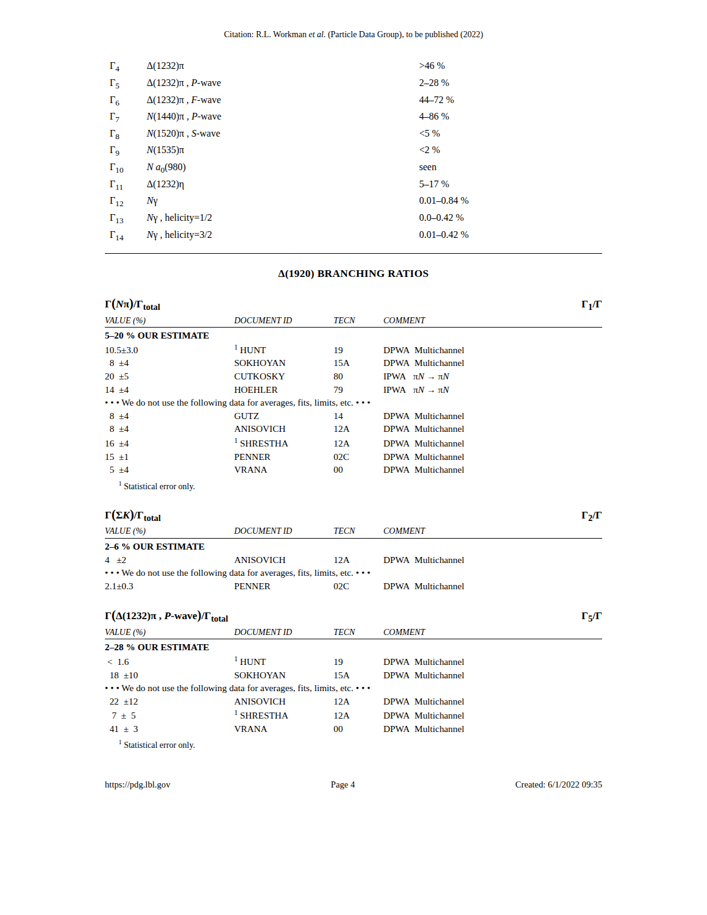Citation: R.L. Workman et al. (Particle Data Group), to be published (2022)
| Γ 4 | Δ(1232)π | >46 % |
| Γ 5 | Δ(1232)π , P -wave | 2–28 % |
| Γ 6 | Δ(1232)π , F -wave | 44–72 % |
| Γ 7 | N (1440)π , P -wave | 4–86 % |
| Γ 8 | N (1520)π , S -wave | <5 % |
| Γ 9 | N (1535)π | <2 % |
| Γ 10 | N a 0 (980) | seen |
| Γ 11 | Δ(1232)η | 5–17 % |
| Γ 12 | N γ | 0.01–0.84 % |
| Γ 13 | N γ , helicity=1/2 | 0.0–0.42 % |
| Γ 14 | N γ , helicity=3/2 | 0.01–0.42 % |
Δ(1920) BRANCHING RATIOS
Γ(Nπ)/Γtotal Γ1/Γ
| VALUE (%) | DOCUMENT ID | TECN | COMMENT |
| --- | --- | --- | --- |
| 5–20 % OUR ESTIMATE |
| 10.5±3.0 | 1 HUNT | 19 | DPWA Multichannel |
| 8 ±4 | SOKHOYAN | 15A | DPWA Multichannel |
| 20 ±5 | CUTKOSKY | 80 | IPWA π N → π N |
| 14 ±4 | HOEHLER | 79 | IPWA π N → π N |
| • • • We do not use the following data for averages, fits, limits, etc. • • • |
| 8 ±4 | GUTZ | 14 | DPWA Multichannel |
| 8 ±4 | ANISOVICH | 12A | DPWA Multichannel |
| 16 ±4 | 1 SHRESTHA | 12A | DPWA Multichannel |
| 15 ±1 | PENNER | 02C | DPWA Multichannel |
| 5 ±4 | VRANA | 00 | DPWA Multichannel |
1 Statistical error only.
Γ(ΣK)/Γtotal Γ2/Γ
| VALUE (%) | DOCUMENT ID | TECN | COMMENT |
| --- | --- | --- | --- |
| 2–6 % OUR ESTIMATE |
| 4 ±2 | ANISOVICH | 12A | DPWA Multichannel |
| • • • We do not use the following data for averages, fits, limits, etc. • • • |
| 2.1±0.3 | PENNER | 02C | DPWA Multichannel |
Γ(Δ(1232)π , P-wave)/Γtotal Γ5/Γ
| VALUE (%) | DOCUMENT ID | TECN | COMMENT |
| --- | --- | --- | --- |
| 2–28 % OUR ESTIMATE |
| < 1.6 | 1 HUNT | 19 | DPWA Multichannel |
| 18 ±10 | SOKHOYAN | 15A | DPWA Multichannel |
| • • • We do not use the following data for averages, fits, limits, etc. • • • |
| 22 ±12 | ANISOVICH | 12A | DPWA Multichannel |
| 7 ± 5 | 1 SHRESTHA | 12A | DPWA Multichannel |
| 41 ± 3 | VRANA | 00 | DPWA Multichannel |
1 Statistical error only.
https://pdg.lbl.gov Page 4 Created: 6/1/2022 09:35